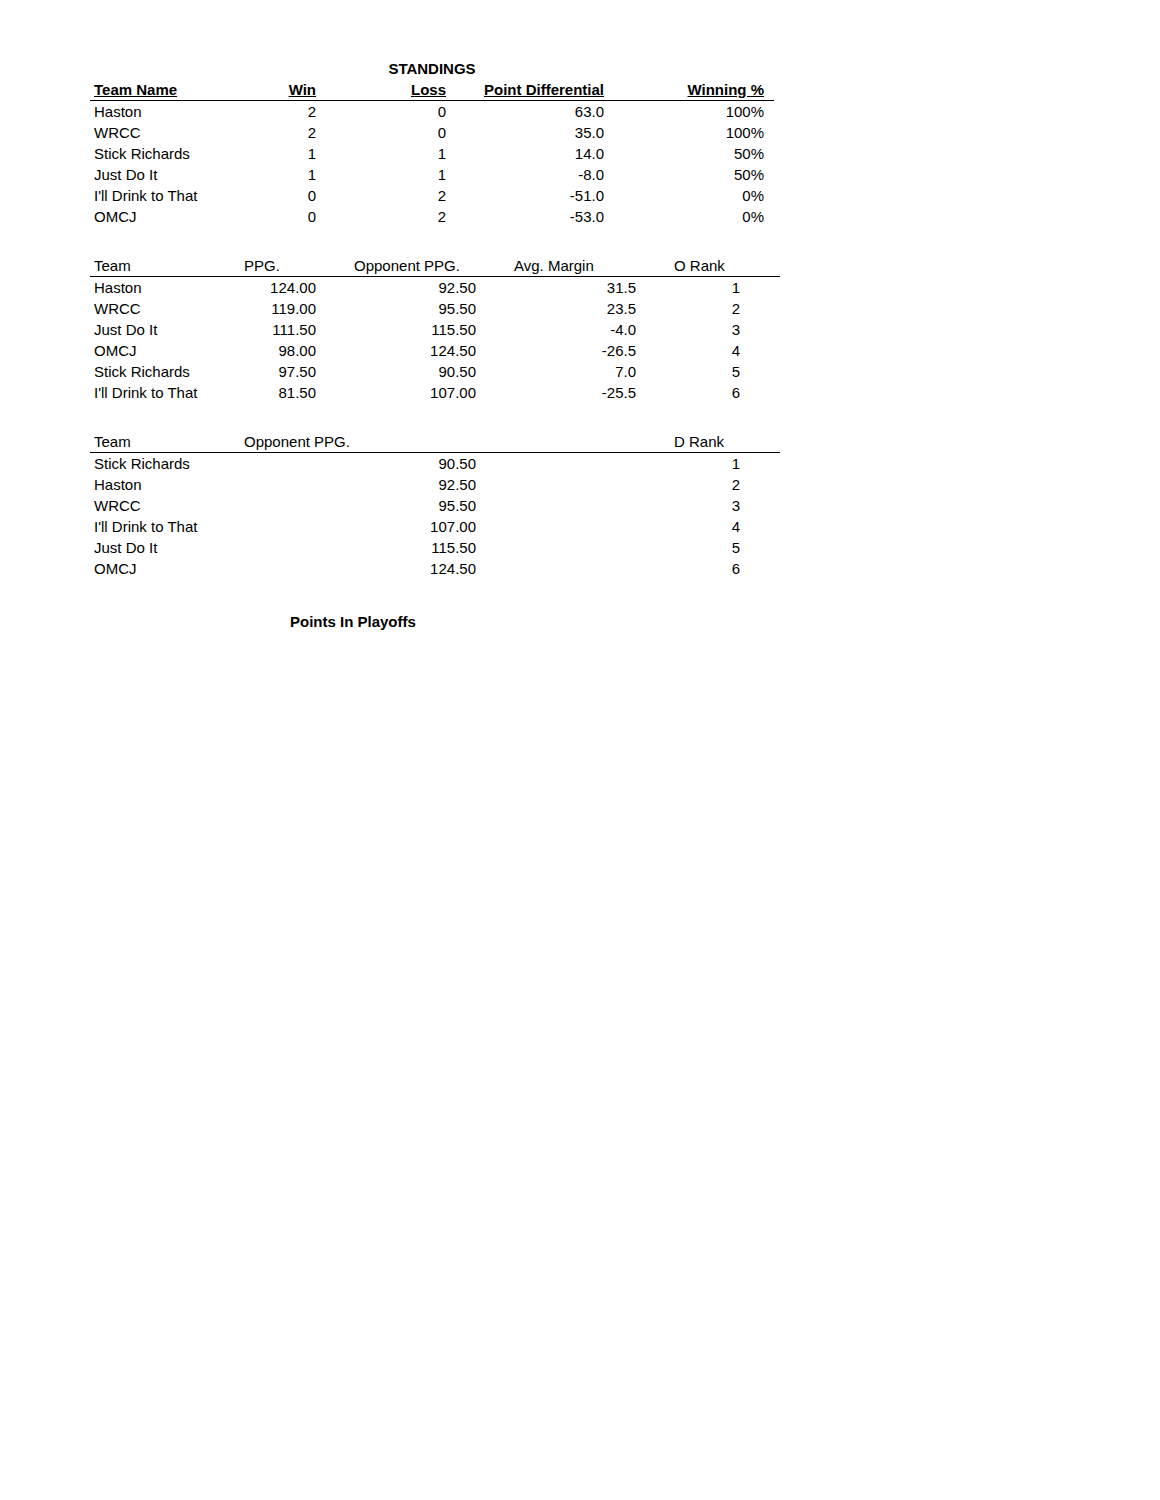STANDINGS
| Team Name | Win | Loss | Point Differential | Winning % |
| --- | --- | --- | --- | --- |
| Haston | 2 | 0 | 63.0 | 100% |
| WRCC | 2 | 0 | 35.0 | 100% |
| Stick Richards | 1 | 1 | 14.0 | 50% |
| Just Do It | 1 | 1 | -8.0 | 50% |
| I'll Drink to That | 0 | 2 | -51.0 | 0% |
| OMCJ | 0 | 2 | -53.0 | 0% |
| Team | PPG. | Opponent PPG. | Avg. Margin | O Rank |
| --- | --- | --- | --- | --- |
| Haston | 124.00 | 92.50 | 31.5 | 1 |
| WRCC | 119.00 | 95.50 | 23.5 | 2 |
| Just Do It | 111.50 | 115.50 | -4.0 | 3 |
| OMCJ | 98.00 | 124.50 | -26.5 | 4 |
| Stick Richards | 97.50 | 90.50 | 7.0 | 5 |
| I'll Drink to That | 81.50 | 107.00 | -25.5 | 6 |
| Team | Opponent PPG. | | D Rank |
| --- | --- | --- | --- |
| Stick Richards | 90.50 | | 1 |
| Haston | 92.50 | | 2 |
| WRCC | 95.50 | | 3 |
| I'll Drink to That | 107.00 | | 4 |
| Just Do It | 115.50 | | 5 |
| OMCJ | 124.50 | | 6 |
Points In Playoffs